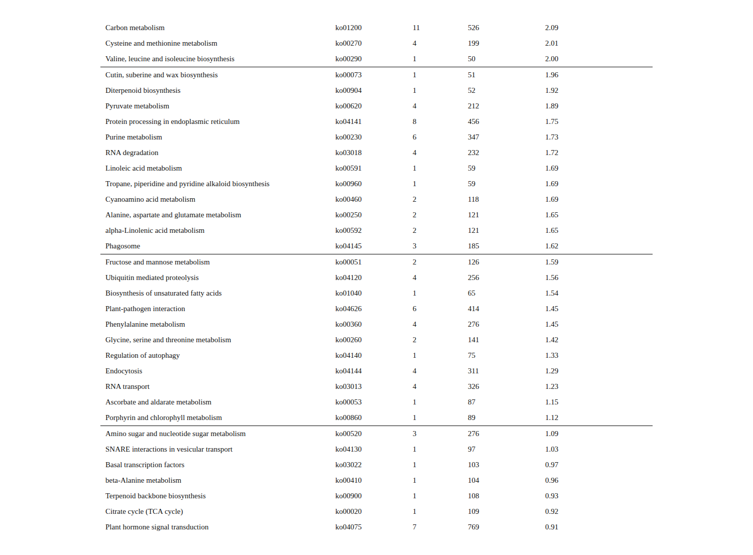| Carbon metabolism | ko01200 | 11 | 526 | 2.09 |
| Cysteine and methionine metabolism | ko00270 | 4 | 199 | 2.01 |
| Valine, leucine and isoleucine biosynthesis | ko00290 | 1 | 50 | 2.00 |
| Cutin, suberine and wax biosynthesis | ko00073 | 1 | 51 | 1.96 |
| Diterpenoid biosynthesis | ko00904 | 1 | 52 | 1.92 |
| Pyruvate metabolism | ko00620 | 4 | 212 | 1.89 |
| Protein processing in endoplasmic reticulum | ko04141 | 8 | 456 | 1.75 |
| Purine metabolism | ko00230 | 6 | 347 | 1.73 |
| RNA degradation | ko03018 | 4 | 232 | 1.72 |
| Linoleic acid metabolism | ko00591 | 1 | 59 | 1.69 |
| Tropane, piperidine and pyridine alkaloid biosynthesis | ko00960 | 1 | 59 | 1.69 |
| Cyanoamino acid metabolism | ko00460 | 2 | 118 | 1.69 |
| Alanine, aspartate and glutamate metabolism | ko00250 | 2 | 121 | 1.65 |
| alpha-Linolenic acid metabolism | ko00592 | 2 | 121 | 1.65 |
| Phagosome | ko04145 | 3 | 185 | 1.62 |
| Fructose and mannose metabolism | ko00051 | 2 | 126 | 1.59 |
| Ubiquitin mediated proteolysis | ko04120 | 4 | 256 | 1.56 |
| Biosynthesis of unsaturated fatty acids | ko01040 | 1 | 65 | 1.54 |
| Plant-pathogen interaction | ko04626 | 6 | 414 | 1.45 |
| Phenylalanine metabolism | ko00360 | 4 | 276 | 1.45 |
| Glycine, serine and threonine metabolism | ko00260 | 2 | 141 | 1.42 |
| Regulation of autophagy | ko04140 | 1 | 75 | 1.33 |
| Endocytosis | ko04144 | 4 | 311 | 1.29 |
| RNA transport | ko03013 | 4 | 326 | 1.23 |
| Ascorbate and aldarate metabolism | ko00053 | 1 | 87 | 1.15 |
| Porphyrin and chlorophyll metabolism | ko00860 | 1 | 89 | 1.12 |
| Amino sugar and nucleotide sugar metabolism | ko00520 | 3 | 276 | 1.09 |
| SNARE interactions in vesicular transport | ko04130 | 1 | 97 | 1.03 |
| Basal transcription factors | ko03022 | 1 | 103 | 0.97 |
| beta-Alanine metabolism | ko00410 | 1 | 104 | 0.96 |
| Terpenoid backbone biosynthesis | ko00900 | 1 | 108 | 0.93 |
| Citrate cycle (TCA cycle) | ko00020 | 1 | 109 | 0.92 |
| Plant hormone signal transduction | ko04075 | 7 | 769 | 0.91 |